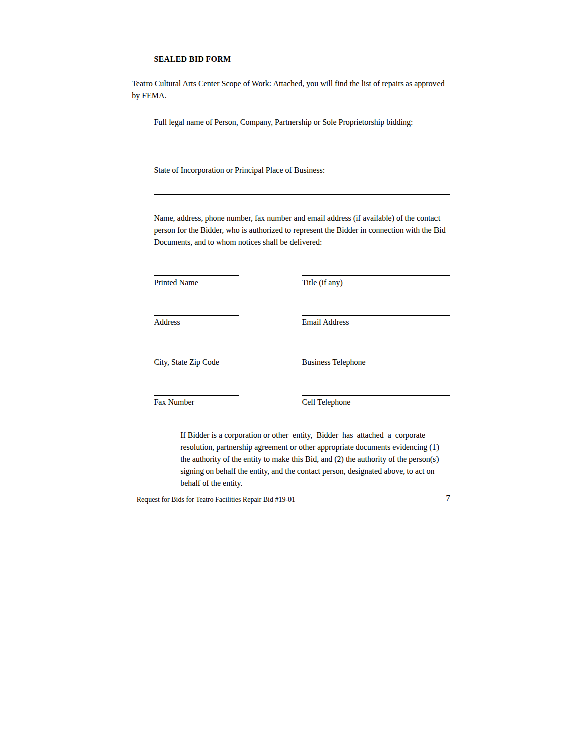SEALED BID FORM
Teatro Cultural Arts Center Scope of Work: Attached, you will find the list of repairs as approved by FEMA.
Full legal name of Person, Company, Partnership or Sole Proprietorship bidding:
State of Incorporation or Principal Place of Business:
Name, address, phone number, fax number and email address (if available) of the contact person for the Bidder, who is authorized to represent the Bidder in connection with the Bid Documents, and to whom notices shall be delivered:
| Printed Name | Title (if any) |
| Address | Email Address |
| City, State Zip Code | Business Telephone |
| Fax Number | Cell Telephone |
If Bidder is a corporation or other entity, Bidder has attached a corporate resolution, partnership agreement or other appropriate documents evidencing (1) the authority of the entity to make this Bid, and (2) the authority of the person(s) signing on behalf the entity, and the contact person, designated above, to act on behalf of the entity.
Request for Bids for Teatro Facilities Repair Bid #19-01
7